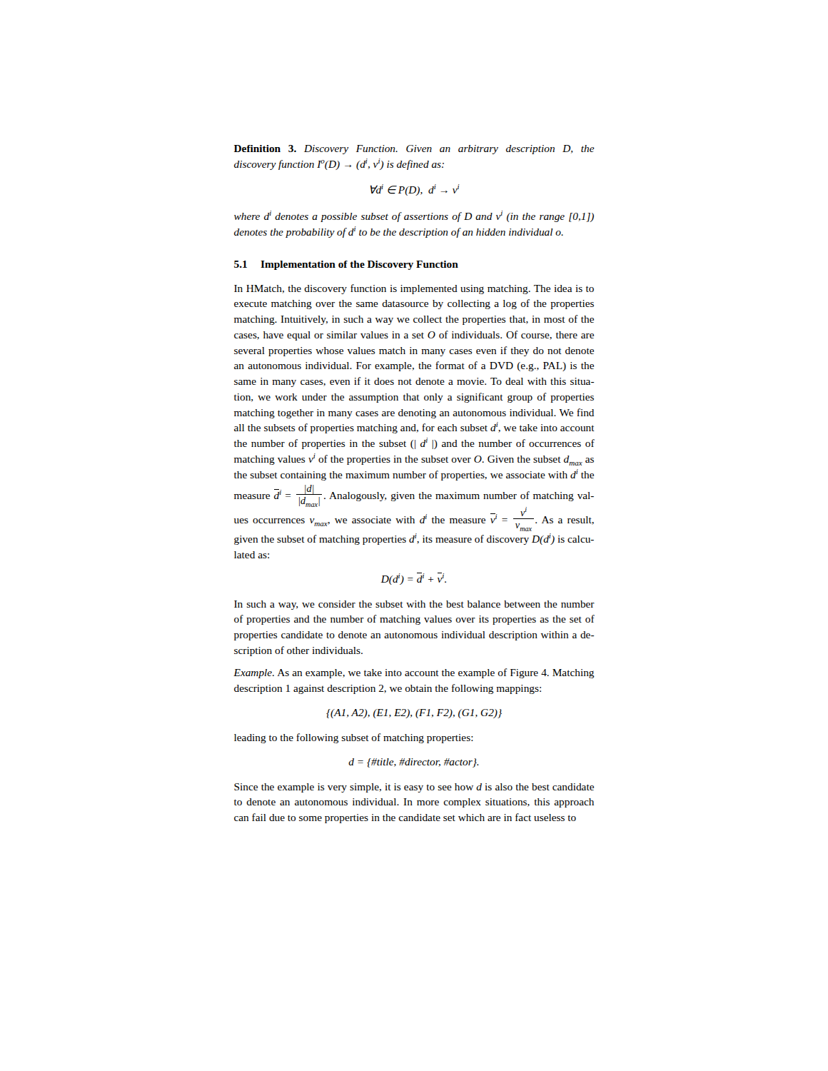Definition 3. Discovery Function. Given an arbitrary description D, the discovery function Io(D) → (di, vi) is defined as:
∀di ∈ P(D), di → vi
where di denotes a possible subset of assertions of D and vi (in the range [0,1]) denotes the probability of di to be the description of an hidden individual o.
5.1 Implementation of the Discovery Function
In HMatch, the discovery function is implemented using matching. The idea is to execute matching over the same datasource by collecting a log of the properties matching. Intuitively, in such a way we collect the properties that, in most of the cases, have equal or similar values in a set O of individuals. Of course, there are several properties whose values match in many cases even if they do not denote an autonomous individual. For example, the format of a DVD (e.g., PAL) is the same in many cases, even if it does not denote a movie. To deal with this situation, we work under the assumption that only a significant group of properties matching together in many cases are denoting an autonomous individual. We find all the subsets of properties matching and, for each subset di, we take into account the number of properties in the subset (| di |) and the number of occurrences of matching values vi of the properties in the subset over O. Given the subset dmax as the subset containing the maximum number of properties, we associate with di the measure di = |d||dmax|. Analogously, given the maximum number of matching values occurrences vmax, we associate with di the measure vi = vi vmax. As a result, given the subset of matching properties di, its measure of discovery D(di) is calculated as:
D(di) = di + vi.
In such a way, we consider the subset with the best balance between the number of properties and the number of matching values over its properties as the set of properties candidate to denote an autonomous individual description within a description of other individuals.
Example. As an example, we take into account the example of Figure 4. Matching description 1 against description 2, we obtain the following mappings:
{(A1, A2), (E1, E2), (F1, F2), (G1, G2)}
leading to the following subset of matching properties:
d = {#title, #director, #actor}.
Since the example is very simple, it is easy to see how d is also the best candidate to denote an autonomous individual. In more complex situations, this approach can fail due to some properties in the candidate set which are in fact useless to